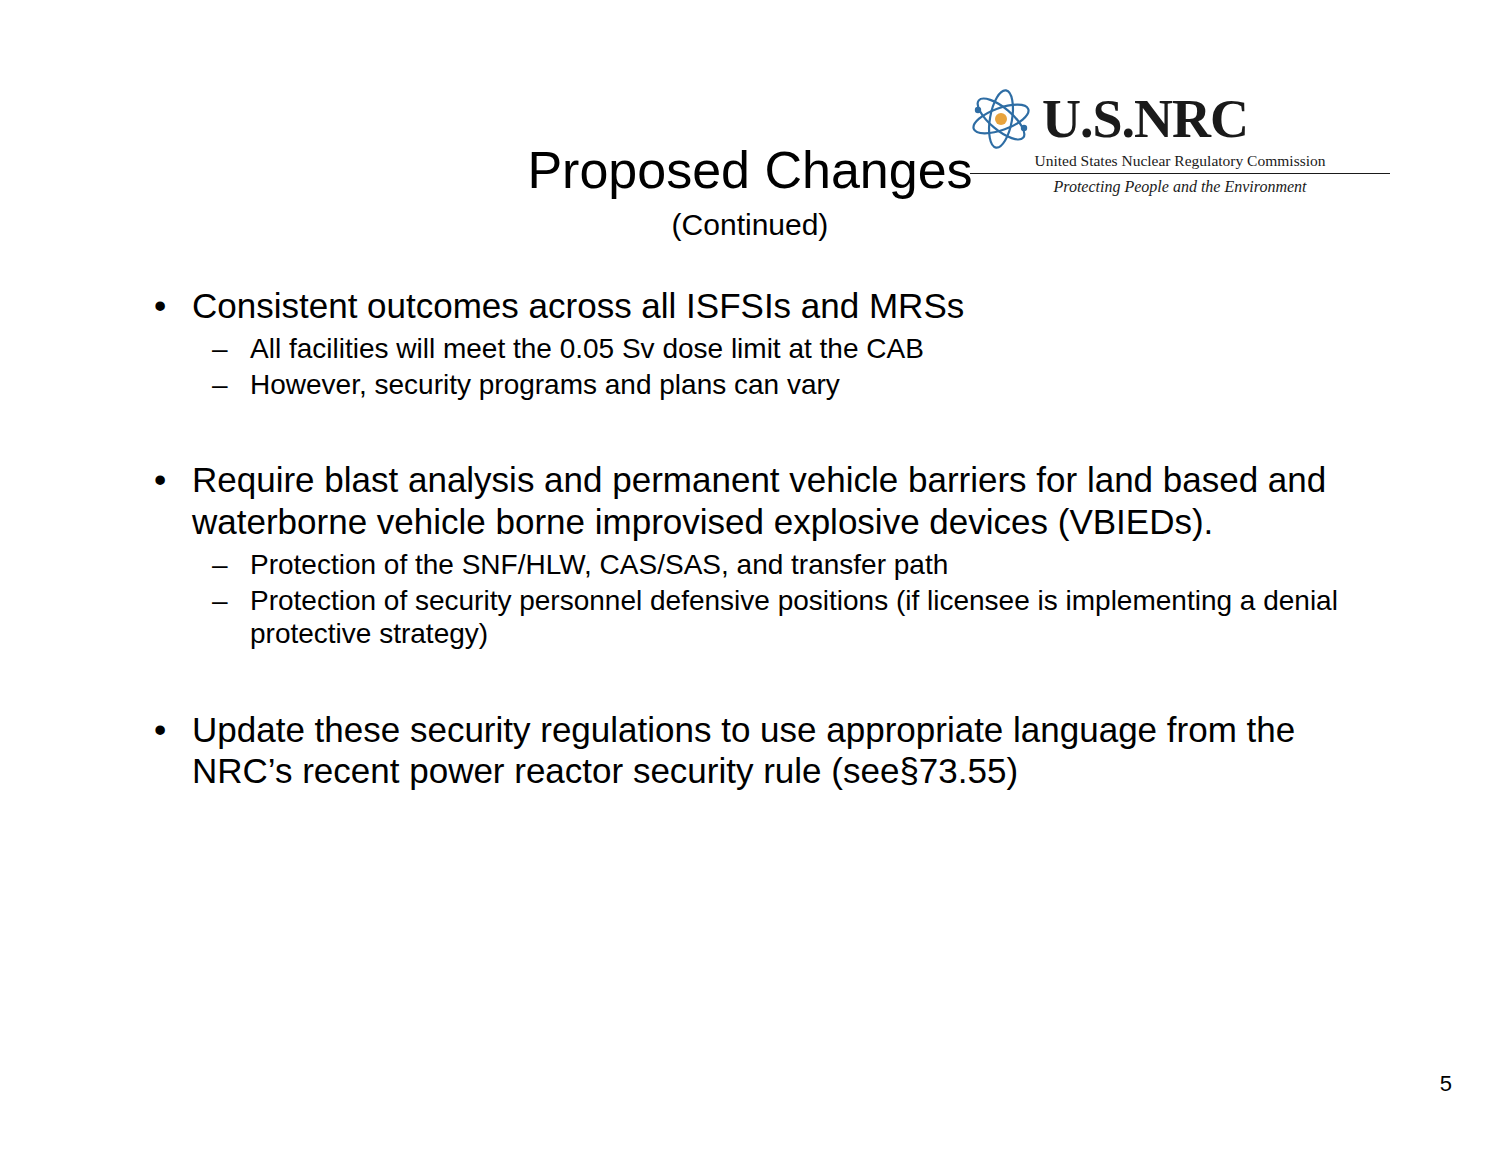U.S.NRC
United States Nuclear Regulatory Commission
Protecting People and the Environment
Proposed Changes
(Continued)
Consistent outcomes across all ISFSIs and MRSs
All facilities will meet the 0.05 Sv dose limit at the CAB
However, security programs and plans can vary
Require blast analysis and permanent vehicle barriers for land based and waterborne vehicle borne improvised explosive devices (VBIEDs).
Protection of the SNF/HLW, CAS/SAS, and transfer path
Protection of security personnel defensive positions (if licensee is implementing a denial protective strategy)
Update these security regulations to use appropriate language from the NRC’s recent power reactor security rule (see§73.55)
5